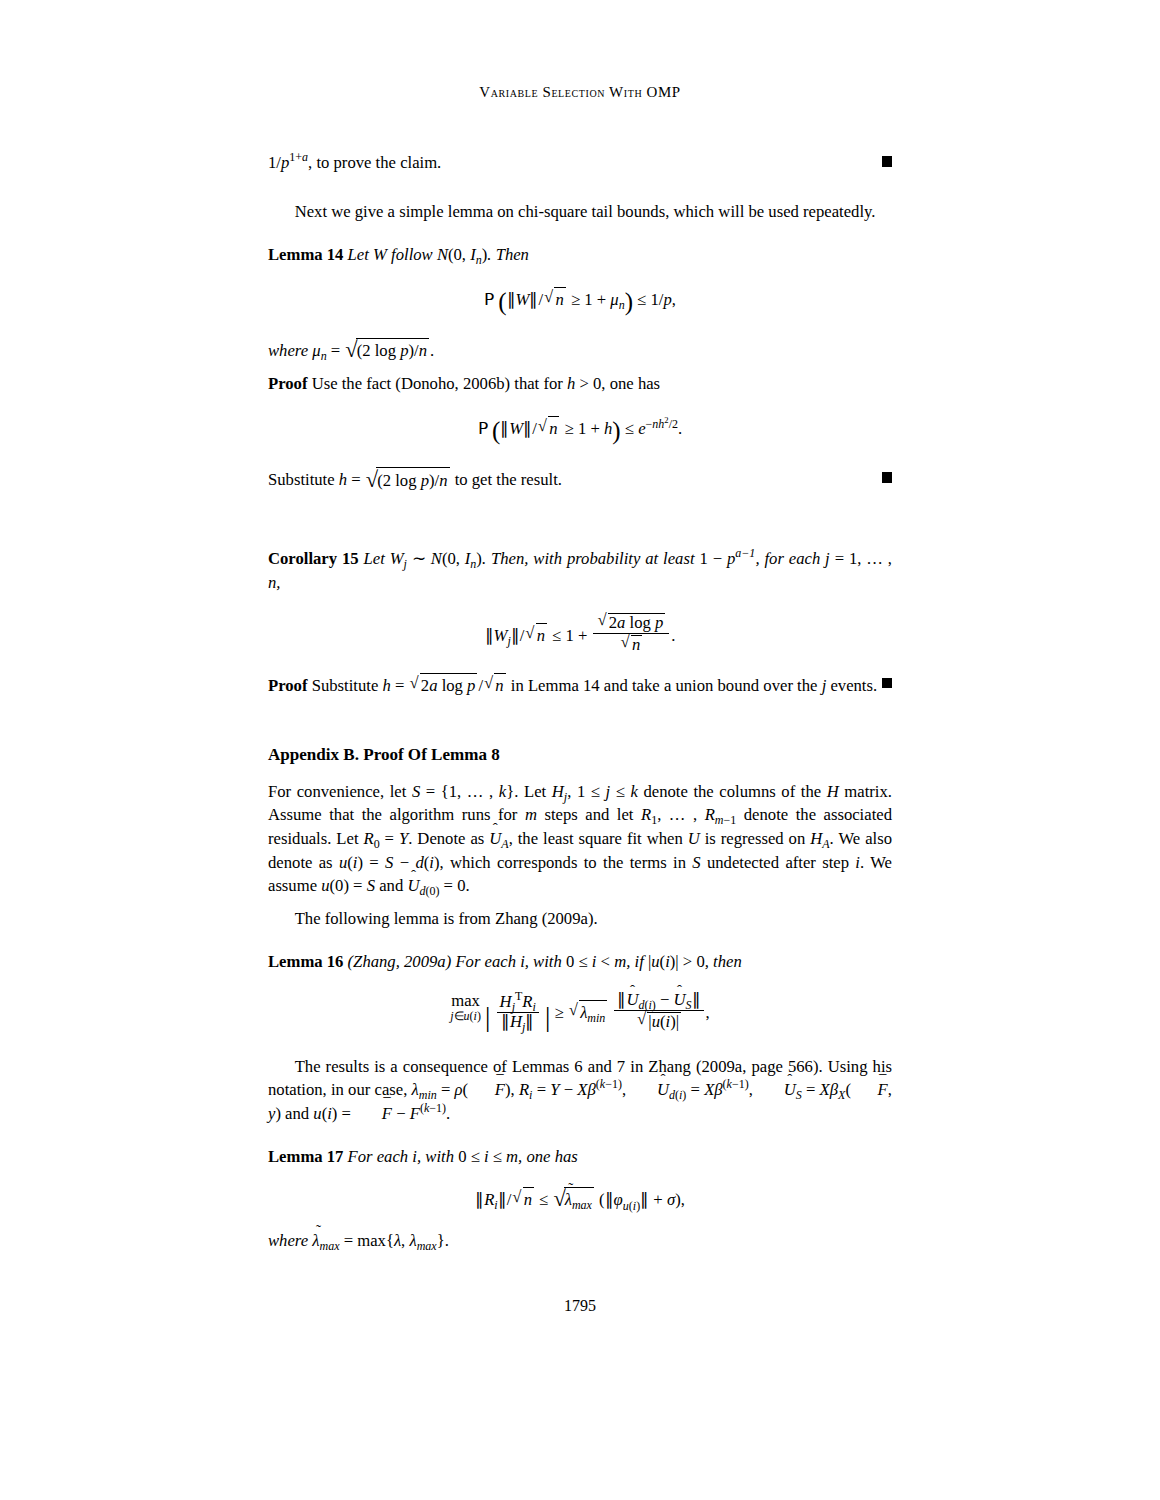Variable Selection With OMP
1/p1+a, to prove the claim.
Next we give a simple lemma on chi-square tail bounds, which will be used repeatedly.
Lemma 14 Let W follow N(0, In). Then
𝖯 (∥W∥/n ≥ 1 + μn) ≤ 1/p,
where μn = (2 log p)/n.
Proof Use the fact (Donoho, 2006b) that for h > 0, one has
𝖯 (∥W∥/n ≥ 1 + h) ≤ e−nh2/2.
Substitute h = (2 log p)/n to get the result.
Corollary 15 Let Wj ∼ N(0, In). Then, with probability at least 1 − pa−1, for each j = 1, … , n,
∥Wj∥/n ≤ 1 + 2a log p n .
Proof Substitute h = 2a log p/n in Lemma 14 and take a union bound over the j events.
Appendix B. Proof Of Lemma 8
For convenience, let S = {1, … , k}. Let Hj, 1 ≤ j ≤ k denote the columns of the H matrix. Assume that the algorithm runs for m steps and let R1, … , Rm−1 denote the associated residuals. Let R0 = Y. Denote as ̂UA, the least square fit when U is regressed on HA. We also denote as u(i) = S − d(i), which corresponds to the terms in S undetected after step i. We assume u(0) = S and ̂Ud(0) = 0.
The following lemma is from Zhang (2009a).
Lemma 16 (Zhang, 2009a) For each i, with 0 ≤ i < m, if |u(i)| > 0, then
max j∈u(i) | HjTRi ∥Hj∥ | ≥ λmin ∥̂Ud(i) − ̂US∥ |u(i)| ,
The results is a consequence of Lemmas 6 and 7 in Zhang (2009a, page 566). Using his notation, in our case, λmin = ρ(̅F), Ri = Y − Xβ(k−1), ̂Ud(i) = Xβ(k−1), ̂US = XβX(̅F, y) and u(i) = ̅F − F(k−1).
Lemma 17 For each i, with 0 ≤ i ≤ m, one has
∥Ri∥/n ≤ ̃λmax (∥φu(i)∥ + σ),
where ̃λmax = max{λ, λmax}.
1795